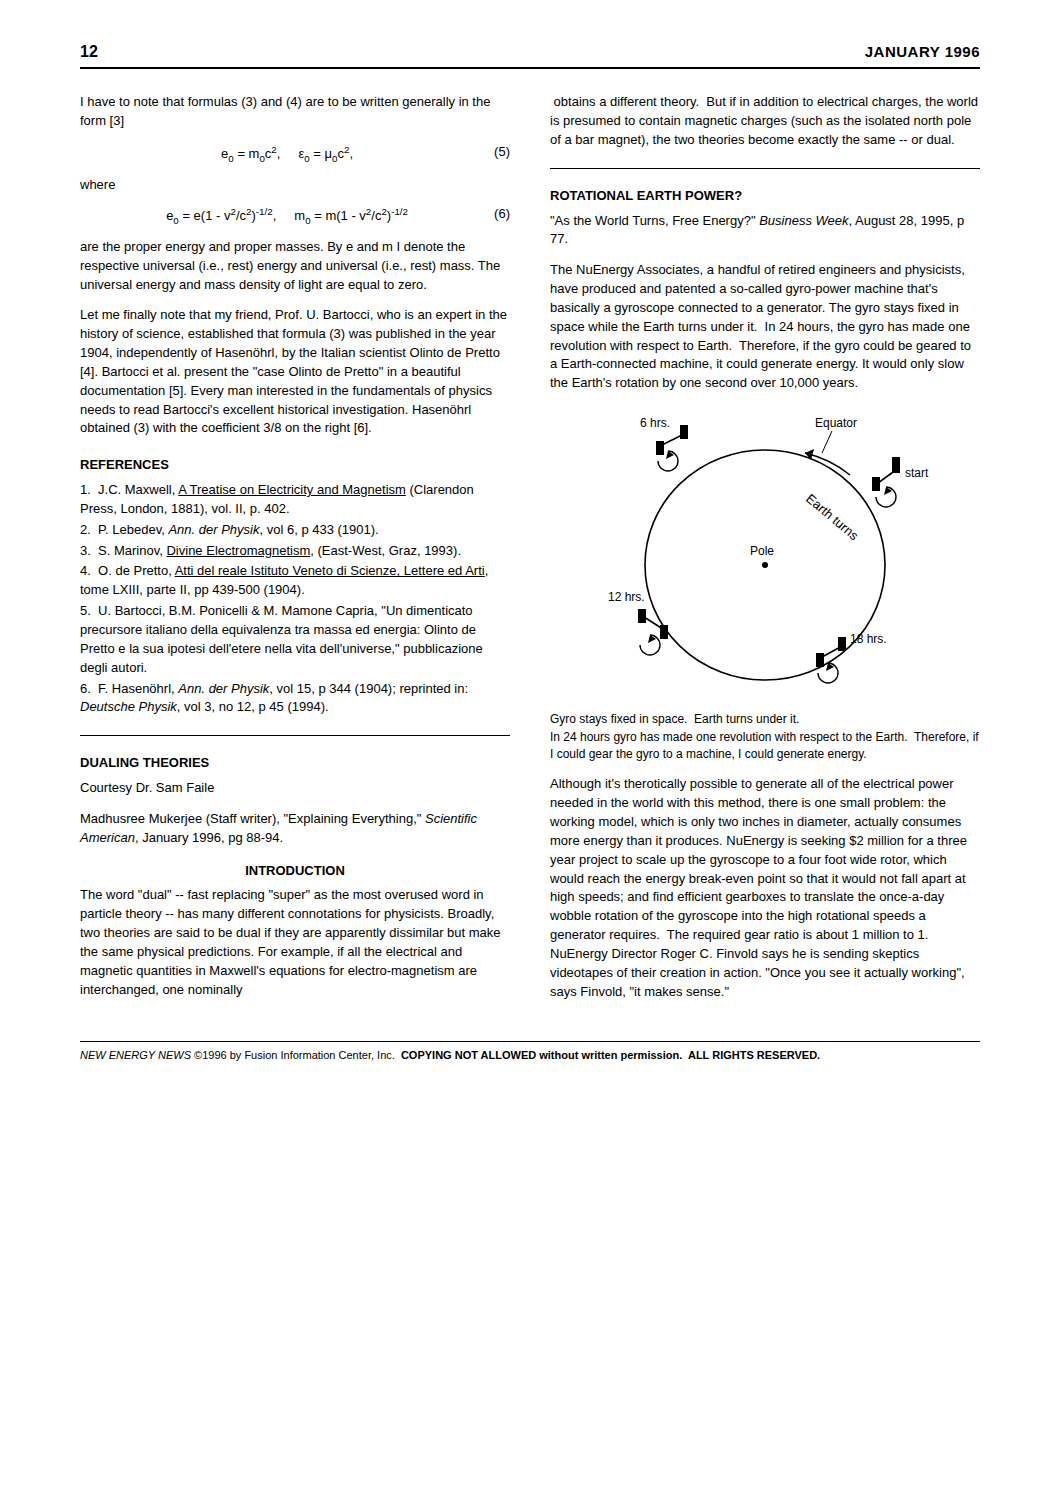12 JANUARY 1996
I have to note that formulas (3) and (4) are to be written generally in the form [3]
e0 = m0c2, ε0 = μ0c2, (5)
where
e0 = e(1 - v2/c2)-1/2, m0 = m(1 - v2/c2)-1/2 (6)
are the proper energy and proper masses. By e and m I denote the respective universal (i.e., rest) energy and universal (i.e., rest) mass. The universal energy and mass density of light are equal to zero.
Let me finally note that my friend, Prof. U. Bartocci, who is an expert in the history of science, established that formula (3) was published in the year 1904, independently of Hasenöhrl, by the Italian scientist Olinto de Pretto [4]. Bartocci et al. present the "case Olinto de Pretto" in a beautiful documentation [5]. Every man interested in the fundamentals of physics needs to read Bartocci's excellent historical investigation. Hasenöhrl obtained (3) with the coefficient 3/8 on the right [6].
References
1. J.C. Maxwell, A Treatise on Electricity and Magnetism (Clarendon Press, London, 1881), vol. II, p. 402.
2. P. Lebedev, Ann. der Physik, vol 6, p 433 (1901).
3. S. Marinov, Divine Electromagnetism, (East-West, Graz, 1993).
4. O. de Pretto, Atti del reale Istituto Veneto di Scienze, Lettere ed Arti, tome LXIII, parte II, pp 439-500 (1904).
5. U. Bartocci, B.M. Ponicelli & M. Mamone Capria, "Un dimenticato precursore italiano della equivalenza tra massa ed energia: Olinto de Pretto e la sua ipotesi dell'etere nella vita dell'universe," pubblicazione degli autori.
6. F. Hasenöhrl, Ann. der Physik, vol 15, p 344 (1904); reprinted in: Deutsche Physik, vol 3, no 12, p 45 (1994).
Dualing Theories
Courtesy Dr. Sam Faile
Madhusree Mukerjee (Staff writer), "Explaining Everything," Scientific American, January 1996, pg 88-94.
Introduction
The word "dual" -- fast replacing "super" as the most overused word in particle theory -- has many different connotations for physicists. Broadly, two theories are said to be dual if they are apparently dissimilar but make the same physical predictions. For example, if all the electrical and magnetic quantities in Maxwell's equations for electro-magnetism are interchanged, one nominally
obtains a different theory. But if in addition to electrical charges, the world is presumed to contain magnetic charges (such as the isolated north pole of a bar magnet), the two theories become exactly the same -- or dual.
Rotational Earth Power?
"As the World Turns, Free Energy?" Business Week, August 28, 1995, p 77.
The NuEnergy Associates, a handful of retired engineers and physicists, have produced and patented a so-called gyro-power machine that's basically a gyroscope connected to a generator. The gyro stays fixed in space while the Earth turns under it. In 24 hours, the gyro has made one revolution with respect to Earth. Therefore, if the gyro could be geared to a Earth-connected machine, it could generate energy. It would only slow the Earth's rotation by one second over 10,000 years.
Pole Equator Earth turns start gyro 6 hrs. 12 hrs. 18 hrs.
Gyro stays fixed in space. Earth turns under it.
In 24 hours gyro has made one revolution with respect to the Earth. Therefore, if I could gear the gyro to a machine, I could generate energy.
Although it's therotically possible to generate all of the electrical power needed in the world with this method, there is one small problem: the working model, which is only two inches in diameter, actually consumes more energy than it produces. NuEnergy is seeking $2 million for a three year project to scale up the gyroscope to a four foot wide rotor, which would reach the energy break-even point so that it would not fall apart at high speeds; and find efficient gearboxes to translate the once-a-day wobble rotation of the gyroscope into the high rotational speeds a generator requires. The required gear ratio is about 1 million to 1. NuEnergy Director Roger C. Finvold says he is sending skeptics videotapes of their creation in action. "Once you see it actually working", says Finvold, "it makes sense."
NEW ENERGY NEWS ©1996 by Fusion Information Center, Inc. COPYING NOT ALLOWED without written permission. ALL RIGHTS RESERVED.